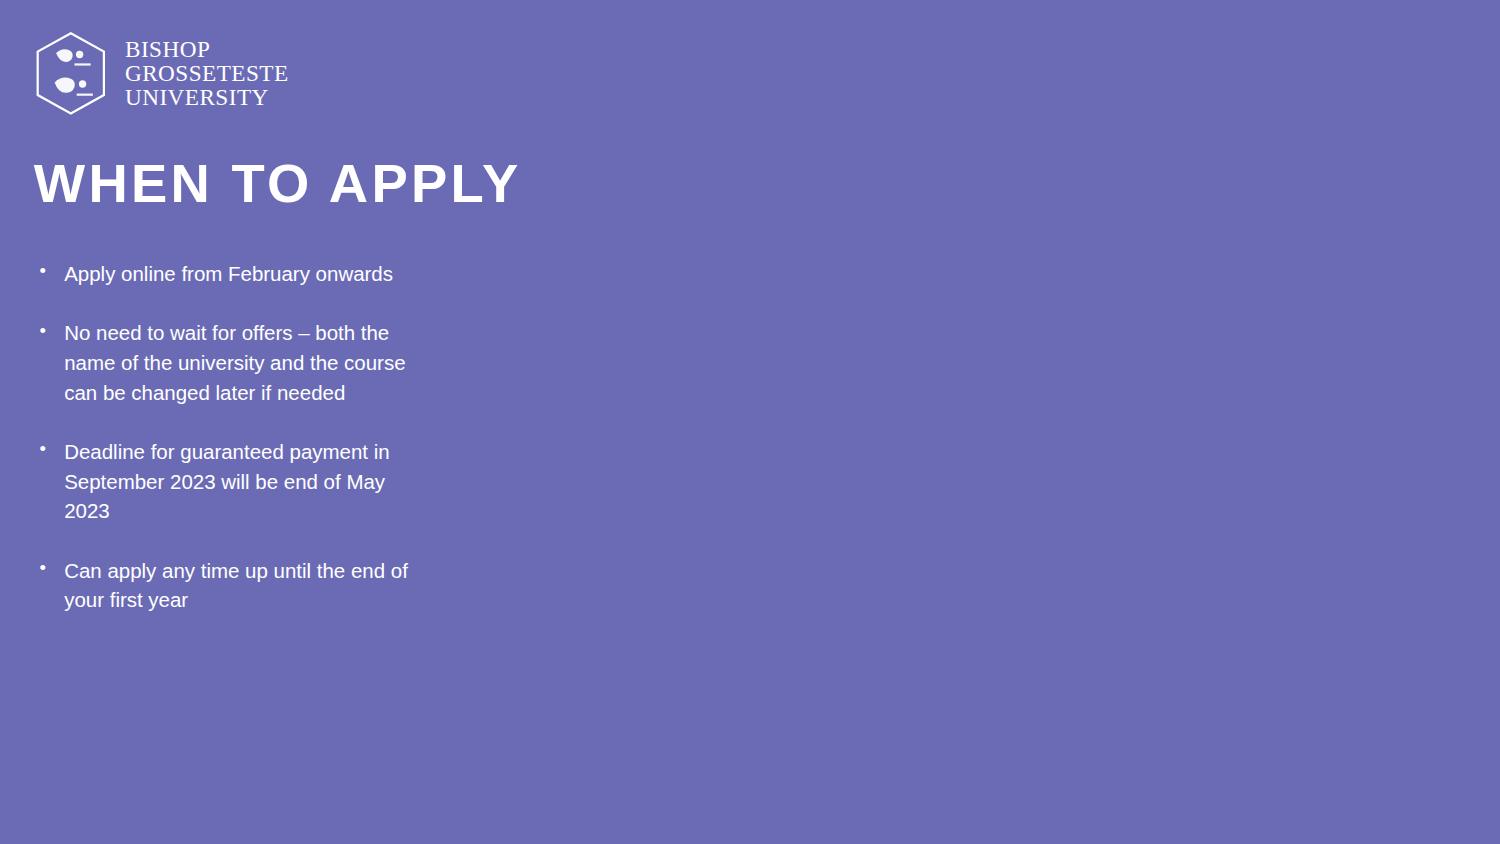Bishop
Grosseteste
University
When to apply
Apply online from February onwards
No need to wait for offers – both the name of the university and the course can be changed later if needed
Deadline for guaranteed payment in September 2023 will be end of May 2023
Can apply any time up until the end of your first year